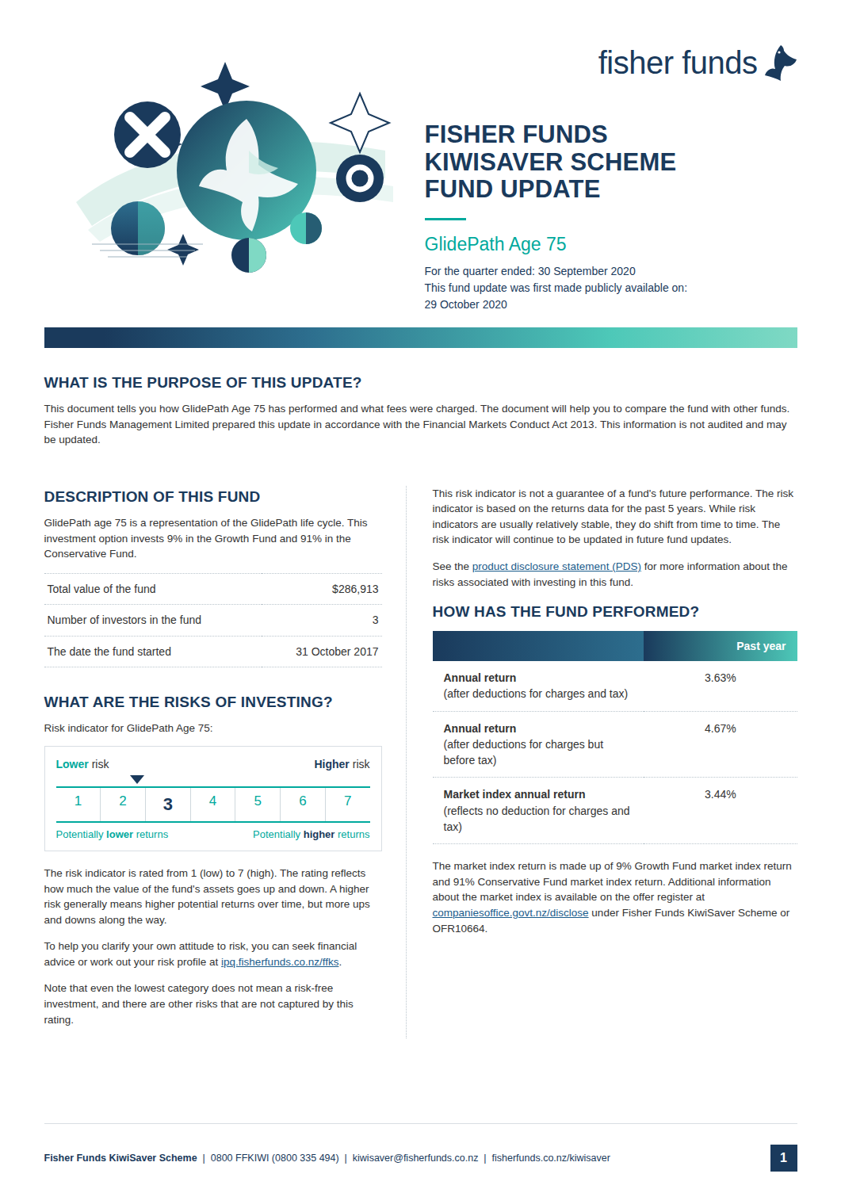fisher funds
Fisher Funds
KiwiSaver Scheme
Fund Update
GlidePath Age 75
For the quarter ended: 30 September 2020
This fund update was first made publicly available on:
29 October 2020
What is the purpose of this update?
This document tells you how GlidePath Age 75 has performed and what fees were charged. The document will help you to compare the fund with other funds. Fisher Funds Management Limited prepared this update in accordance with the Financial Markets Conduct Act 2013. This information is not audited and may be updated.
Description of this fund
GlidePath age 75 is a representation of the GlidePath life cycle. This investment option invests 9% in the Growth Fund and 91% in the Conservative Fund.
| Total value of the fund | $286,913 |
| Number of investors in the fund | 3 |
| The date the fund started | 31 October 2017 |
What are the risks of investing?
Risk indicator for GlidePath Age 75:
Lower risk
Higher risk
1
2
3
4
5
6
7
Potentially lower returns
Potentially higher returns
The risk indicator is rated from 1 (low) to 7 (high). The rating reflects how much the value of the fund's assets goes up and down. A higher risk generally means higher potential returns over time, but more ups and downs along the way.
To help you clarify your own attitude to risk, you can seek financial advice or work out your risk profile at ipq.fisherfunds.co.nz/ffks.
Note that even the lowest category does not mean a risk-free investment, and there are other risks that are not captured by this rating.
This risk indicator is not a guarantee of a fund's future performance. The risk indicator is based on the returns data for the past 5 years. While risk indicators are usually relatively stable, they do shift from time to time. The risk indicator will continue to be updated in future fund updates.
See the product disclosure statement (PDS) for more information about the risks associated with investing in this fund.
How has the fund performed?
| | Past year |
| --- | --- |
| Annual return (after deductions for charges and tax) | 3.63% |
| Annual return (after deductions for charges but before tax) | 4.67% |
| Market index annual return (reflects no deduction for charges and tax) | 3.44% |
The market index return is made up of 9% Growth Fund market index return and 91% Conservative Fund market index return. Additional information about the market index is available on the offer register at companiesoffice.govt.nz/disclose under Fisher Funds KiwiSaver Scheme or OFR10664.
Fisher Funds KiwiSaver Scheme | 0800 FFKIWI (0800 335 494) | kiwisaver@fisherfunds.co.nz | fisherfunds.co.nz/kiwisaver
1